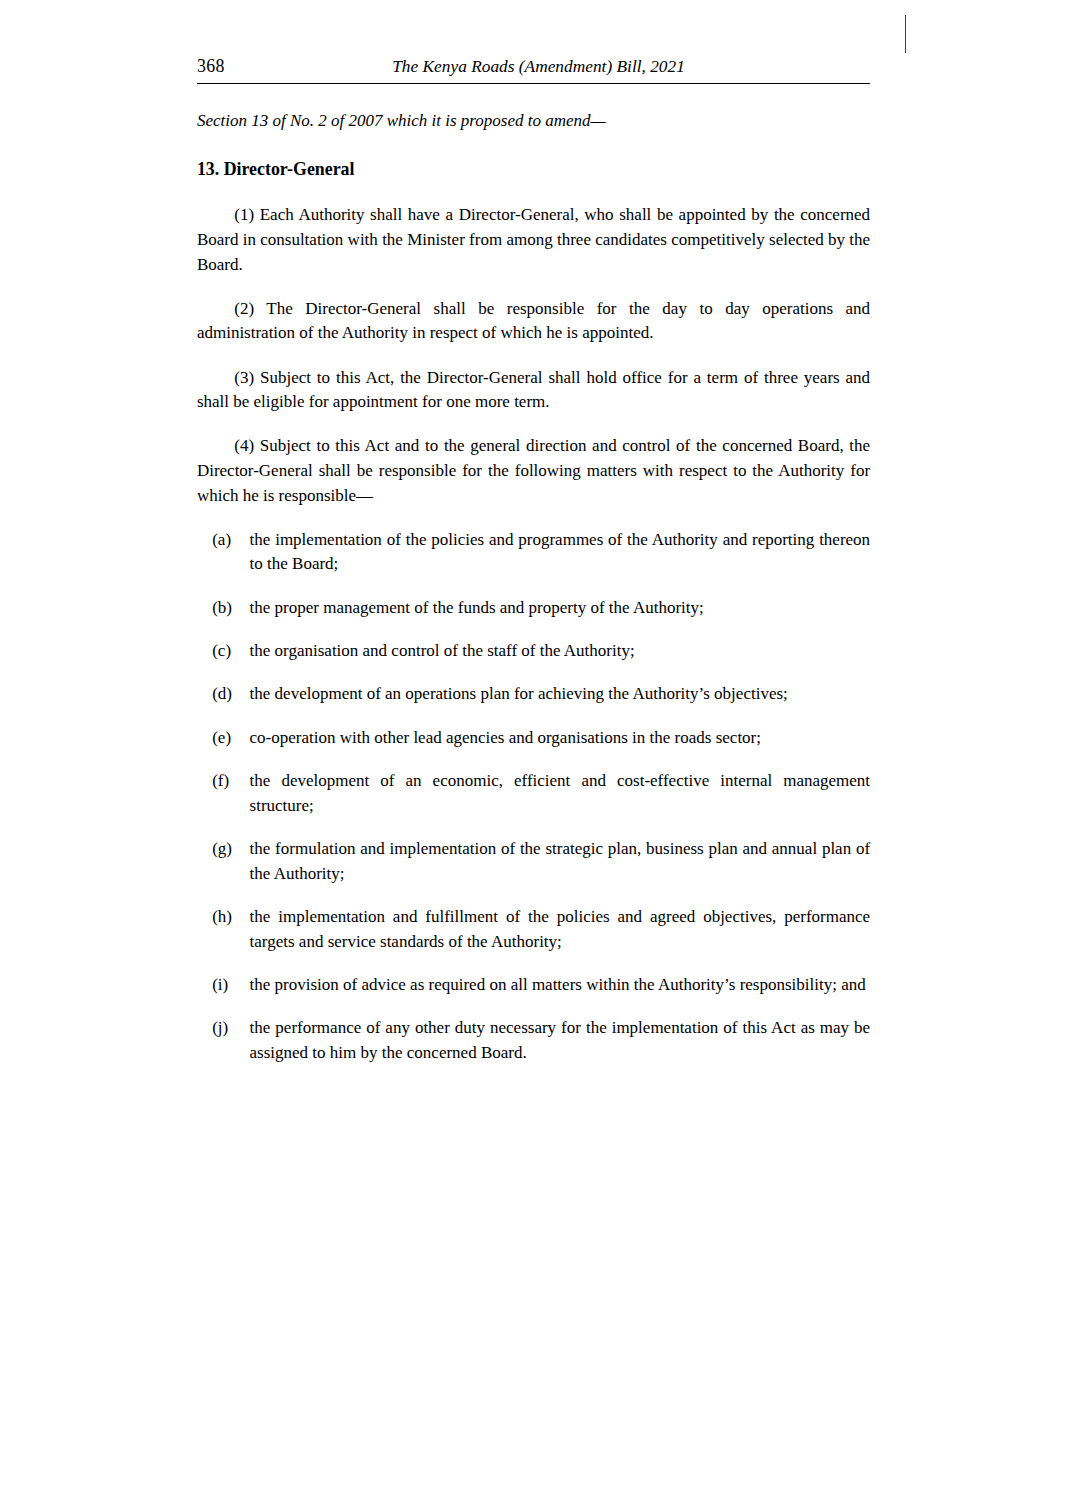368 The Kenya Roads (Amendment) Bill, 2021
Section 13 of No. 2 of 2007 which it is proposed to amend—
13. Director-General
(1) Each Authority shall have a Director-General, who shall be appointed by the concerned Board in consultation with the Minister from among three candidates competitively selected by the Board.
(2) The Director-General shall be responsible for the day to day operations and administration of the Authority in respect of which he is appointed.
(3) Subject to this Act, the Director-General shall hold office for a term of three years and shall be eligible for appointment for one more term.
(4) Subject to this Act and to the general direction and control of the concerned Board, the Director-General shall be responsible for the following matters with respect to the Authority for which he is responsible—
(a) the implementation of the policies and programmes of the Authority and reporting thereon to the Board;
(b) the proper management of the funds and property of the Authority;
(c) the organisation and control of the staff of the Authority;
(d) the development of an operations plan for achieving the Authority’s objectives;
(e) co-operation with other lead agencies and organisations in the roads sector;
(f) the development of an economic, efficient and cost-effective internal management structure;
(g) the formulation and implementation of the strategic plan, business plan and annual plan of the Authority;
(h) the implementation and fulfillment of the policies and agreed objectives, performance targets and service standards of the Authority;
(i) the provision of advice as required on all matters within the Authority’s responsibility; and
(j) the performance of any other duty necessary for the implementation of this Act as may be assigned to him by the concerned Board.